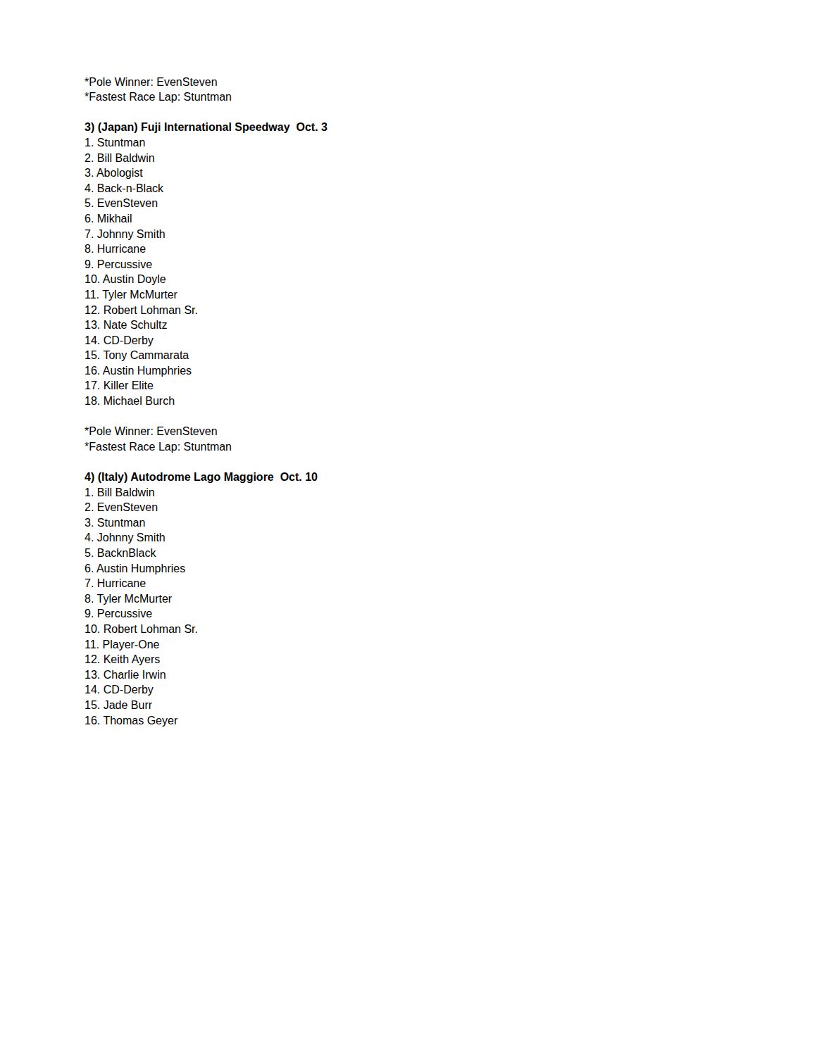*Pole Winner: EvenSteven
*Fastest Race Lap: Stuntman
3) (Japan) Fuji International Speedway Oct. 3
1. Stuntman
2. Bill Baldwin
3. Abologist
4. Back-n-Black
5. EvenSteven
6. Mikhail
7. Johnny Smith
8. Hurricane
9. Percussive
10. Austin Doyle
11. Tyler McMurter
12. Robert Lohman Sr.
13. Nate Schultz
14. CD-Derby
15. Tony Cammarata
16. Austin Humphries
17. Killer Elite
18. Michael Burch
*Pole Winner: EvenSteven
*Fastest Race Lap: Stuntman
4) (Italy) Autodrome Lago Maggiore Oct. 10
1. Bill Baldwin
2. EvenSteven
3. Stuntman
4. Johnny Smith
5. BacknBlack
6. Austin Humphries
7. Hurricane
8. Tyler McMurter
9. Percussive
10. Robert Lohman Sr.
11. Player-One
12. Keith Ayers
13. Charlie Irwin
14. CD-Derby
15. Jade Burr
16. Thomas Geyer